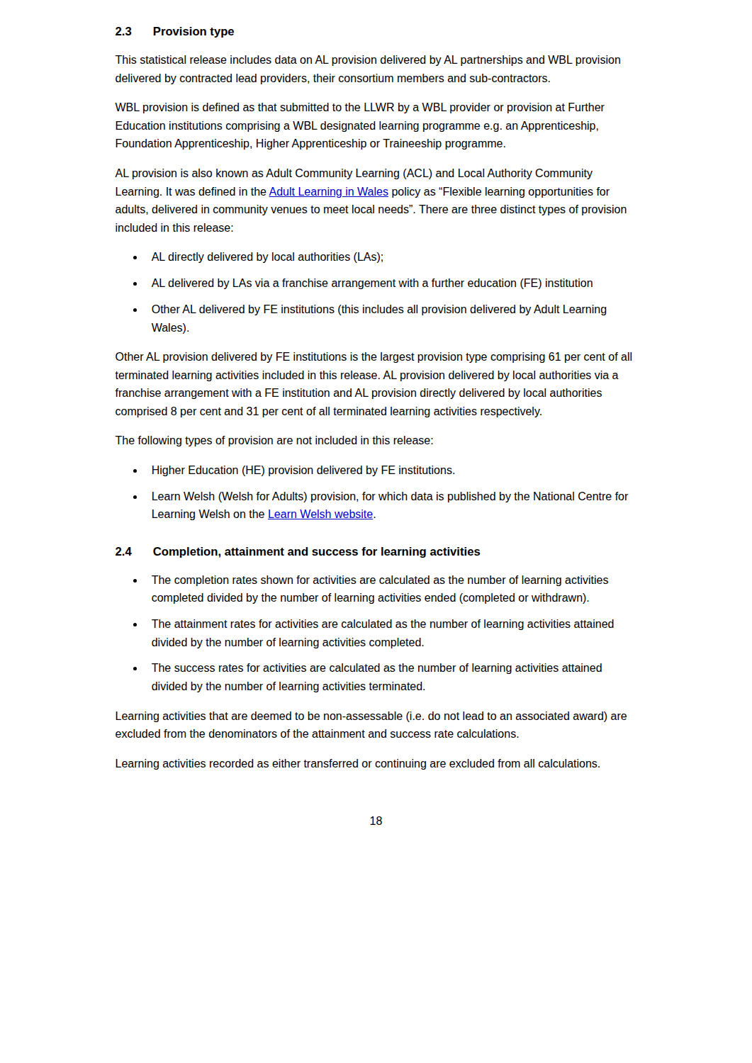2.3 Provision type
This statistical release includes data on AL provision delivered by AL partnerships and WBL provision delivered by contracted lead providers, their consortium members and sub-contractors.
WBL provision is defined as that submitted to the LLWR by a WBL provider or provision at Further Education institutions comprising a WBL designated learning programme e.g. an Apprenticeship, Foundation Apprenticeship, Higher Apprenticeship or Traineeship programme.
AL provision is also known as Adult Community Learning (ACL) and Local Authority Community Learning. It was defined in the Adult Learning in Wales policy as “Flexible learning opportunities for adults, delivered in community venues to meet local needs”. There are three distinct types of provision included in this release:
AL directly delivered by local authorities (LAs);
AL delivered by LAs via a franchise arrangement with a further education (FE) institution
Other AL delivered by FE institutions (this includes all provision delivered by Adult Learning Wales).
Other AL provision delivered by FE institutions is the largest provision type comprising 61 per cent of all terminated learning activities included in this release. AL provision delivered by local authorities via a franchise arrangement with a FE institution and AL provision directly delivered by local authorities comprised 8 per cent and 31 per cent of all terminated learning activities respectively.
The following types of provision are not included in this release:
Higher Education (HE) provision delivered by FE institutions.
Learn Welsh (Welsh for Adults) provision, for which data is published by the National Centre for Learning Welsh on the Learn Welsh website.
2.4 Completion, attainment and success for learning activities
The completion rates shown for activities are calculated as the number of learning activities completed divided by the number of learning activities ended (completed or withdrawn).
The attainment rates for activities are calculated as the number of learning activities attained divided by the number of learning activities completed.
The success rates for activities are calculated as the number of learning activities attained divided by the number of learning activities terminated.
Learning activities that are deemed to be non-assessable (i.e. do not lead to an associated award) are excluded from the denominators of the attainment and success rate calculations.
Learning activities recorded as either transferred or continuing are excluded from all calculations.
18